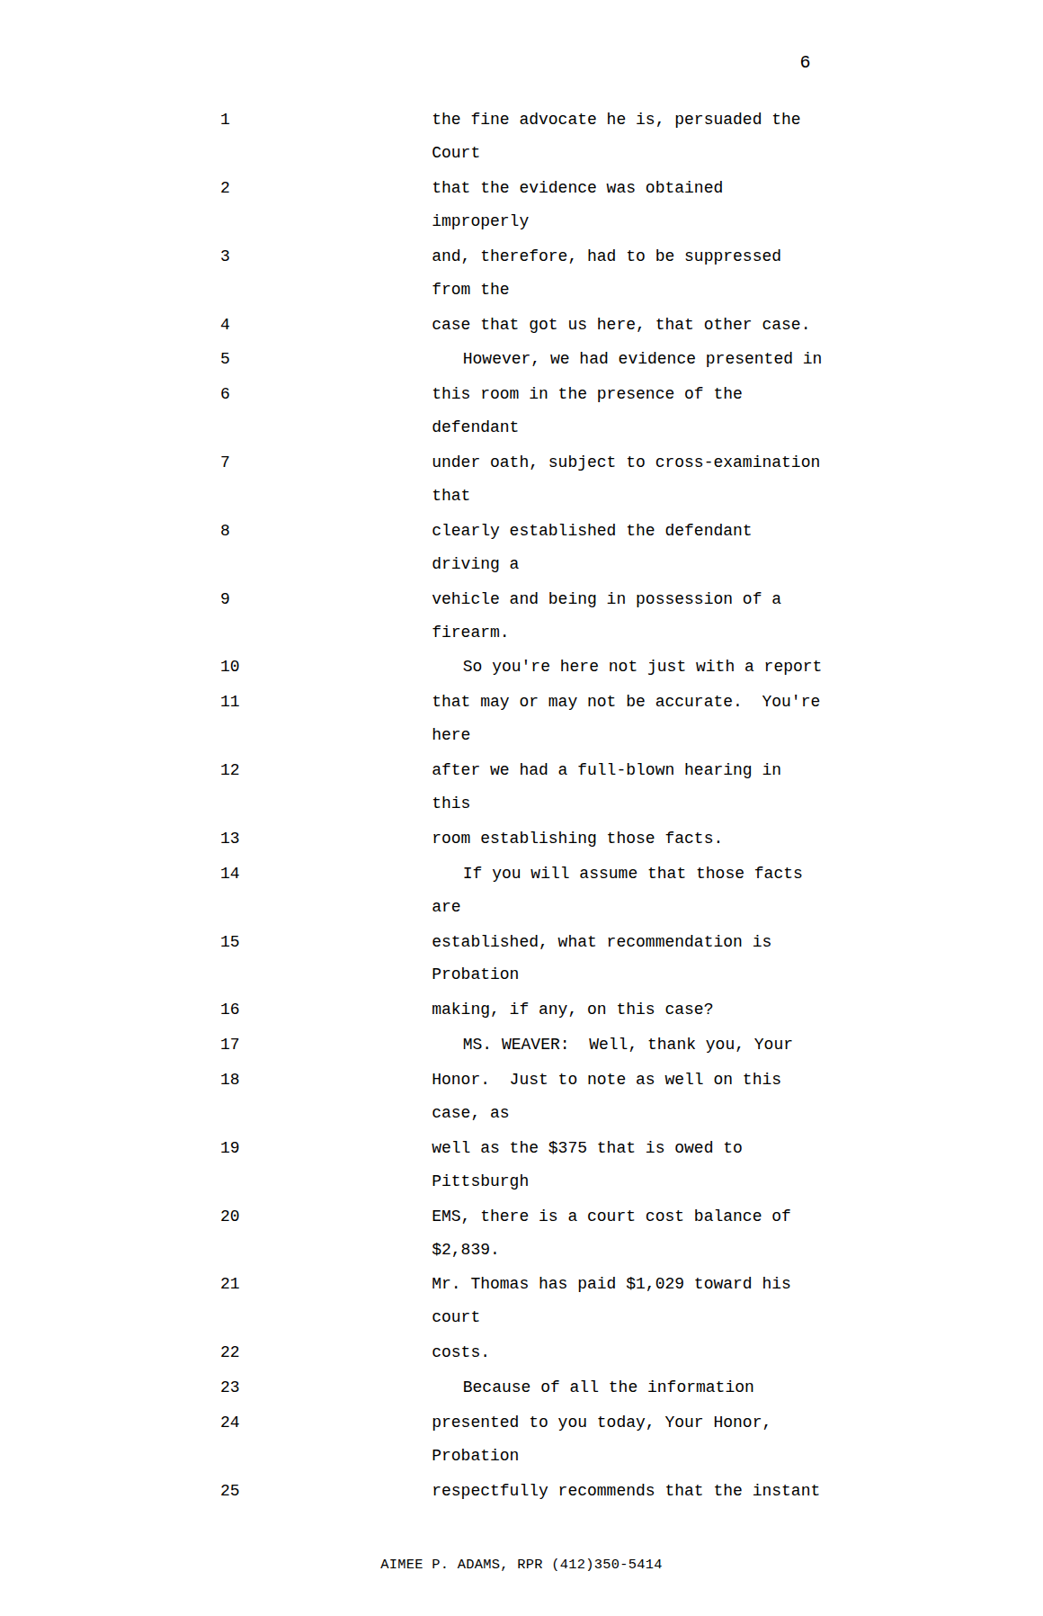6
| 1 | the fine advocate he is, persuaded the Court |
| 2 | that the evidence was obtained improperly |
| 3 | and, therefore, had to be suppressed from the |
| 4 | case that got us here, that other case. |
| 5 | However, we had evidence presented in |
| 6 | this room in the presence of the defendant |
| 7 | under oath, subject to cross-examination that |
| 8 | clearly established the defendant driving a |
| 9 | vehicle and being in possession of a firearm. |
| 10 | So you're here not just with a report |
| 11 | that may or may not be accurate. You're here |
| 12 | after we had a full-blown hearing in this |
| 13 | room establishing those facts. |
| 14 | If you will assume that those facts are |
| 15 | established, what recommendation is Probation |
| 16 | making, if any, on this case? |
| 17 | MS. WEAVER: Well, thank you, Your |
| 18 | Honor. Just to note as well on this case, as |
| 19 | well as the $375 that is owed to Pittsburgh |
| 20 | EMS, there is a court cost balance of $2,839. |
| 21 | Mr. Thomas has paid $1,029 toward his court |
| 22 | costs. |
| 23 | Because of all the information |
| 24 | presented to you today, Your Honor, Probation |
| 25 | respectfully recommends that the instant |
AIMEE P. ADAMS, RPR (412)350-5414